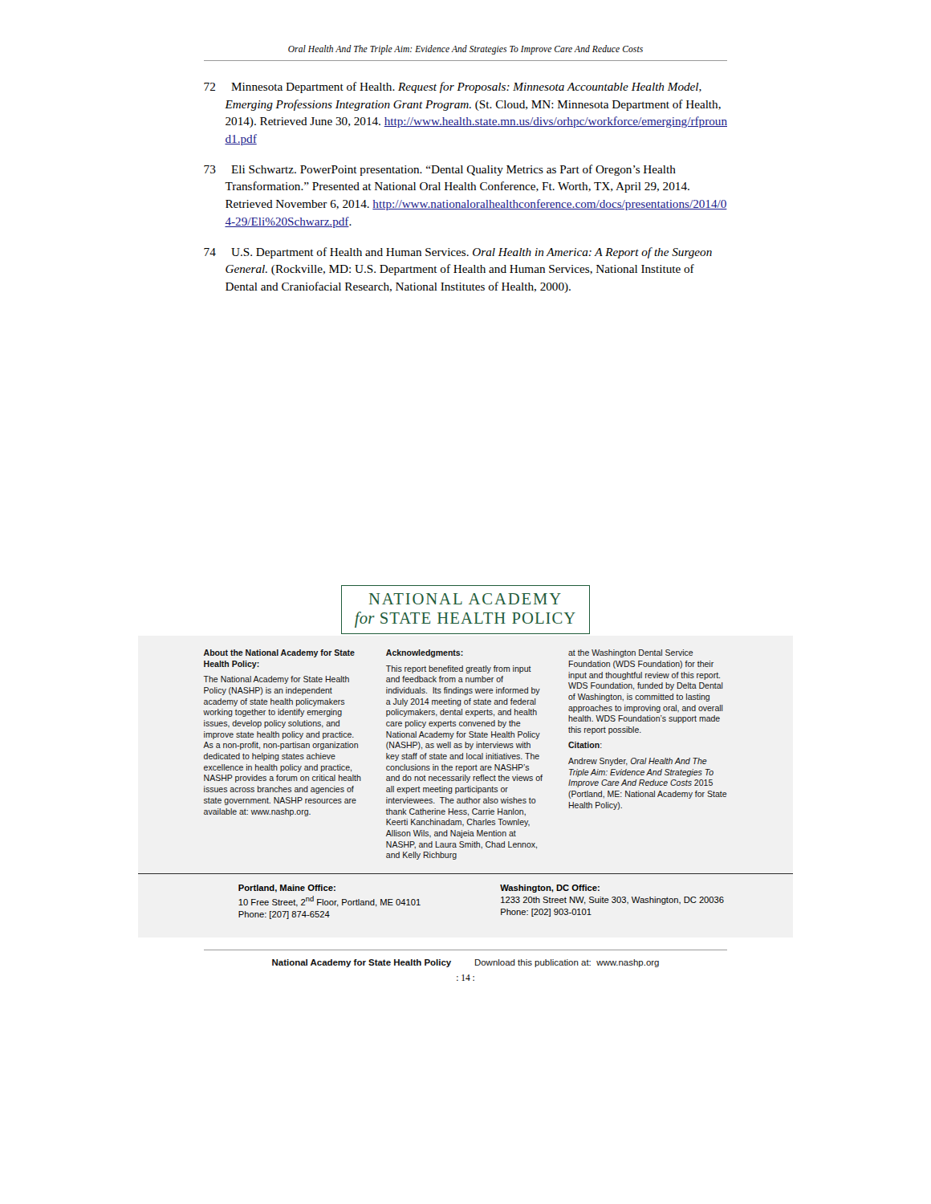Oral Health And The Triple Aim: Evidence And Strategies To Improve Care And Reduce Costs
72 Minnesota Department of Health. Request for Proposals: Minnesota Accountable Health Model, Emerging Professions Integration Grant Program. (St. Cloud, MN: Minnesota Department of Health, 2014). Retrieved June 30, 2014. http://www.health.state.mn.us/divs/orhpc/workforce/emerging/rfpround1.pdf
73 Eli Schwartz. PowerPoint presentation. “Dental Quality Metrics as Part of Oregon’s Health Transformation.” Presented at National Oral Health Conference, Ft. Worth, TX, April 29, 2014. Retrieved November 6, 2014. http://www.nationaloralhealthconference.com/docs/presentations/2014/04-29/Eli%20Schwarz.pdf.
74 U.S. Department of Health and Human Services. Oral Health in America: A Report of the Surgeon General. (Rockville, MD: U.S. Department of Health and Human Services, National Institute of Dental and Craniofacial Research, National Institutes of Health, 2000).
NATIONAL ACADEMY for STATE HEALTH POLICY
About the National Academy for State Health Policy:
The National Academy for State Health Policy (NASHP) is an independent academy of state health policymakers working together to identify emerging issues, develop policy solutions, and improve state health policy and practice. As a non-profit, non-partisan organization dedicated to helping states achieve excellence in health policy and practice, NASHP provides a forum on critical health issues across branches and agencies of state government. NASHP resources are available at: www.nashp.org.
Acknowledgments:
This report benefited greatly from input and feedback from a number of individuals. Its findings were informed by a July 2014 meeting of state and federal policymakers, dental experts, and health care policy experts convened by the National Academy for State Health Policy (NASHP), as well as by interviews with key staff of state and local initiatives. The conclusions in the report are NASHP’s and do not necessarily reflect the views of all expert meeting participants or interviewees. The author also wishes to thank Catherine Hess, Carrie Hanlon, Keerti Kanchinadam, Charles Townley, Allison Wils, and Najeia Mention at NASHP, and Laura Smith, Chad Lennox, and Kelly Richburg
at the Washington Dental Service Foundation (WDS Foundation) for their input and thoughtful review of this report. WDS Foundation, funded by Delta Dental of Washington, is committed to lasting approaches to improving oral, and overall health. WDS Foundation’s support made this report possible.
Citation:
Andrew Snyder, Oral Health And The Triple Aim: Evidence And Strategies To Improve Care And Reduce Costs 2015 (Portland, ME: National Academy for State Health Policy).
Portland, Maine Office:
10 Free Street, 2nd Floor, Portland, ME 04101
Phone: [207] 874-6524
Washington, DC Office:
1233 20th Street NW, Suite 303, Washington, DC 20036
Phone: [202] 903-0101
National Academy for State Health Policy Download this publication at: www.nashp.org
: 14 :